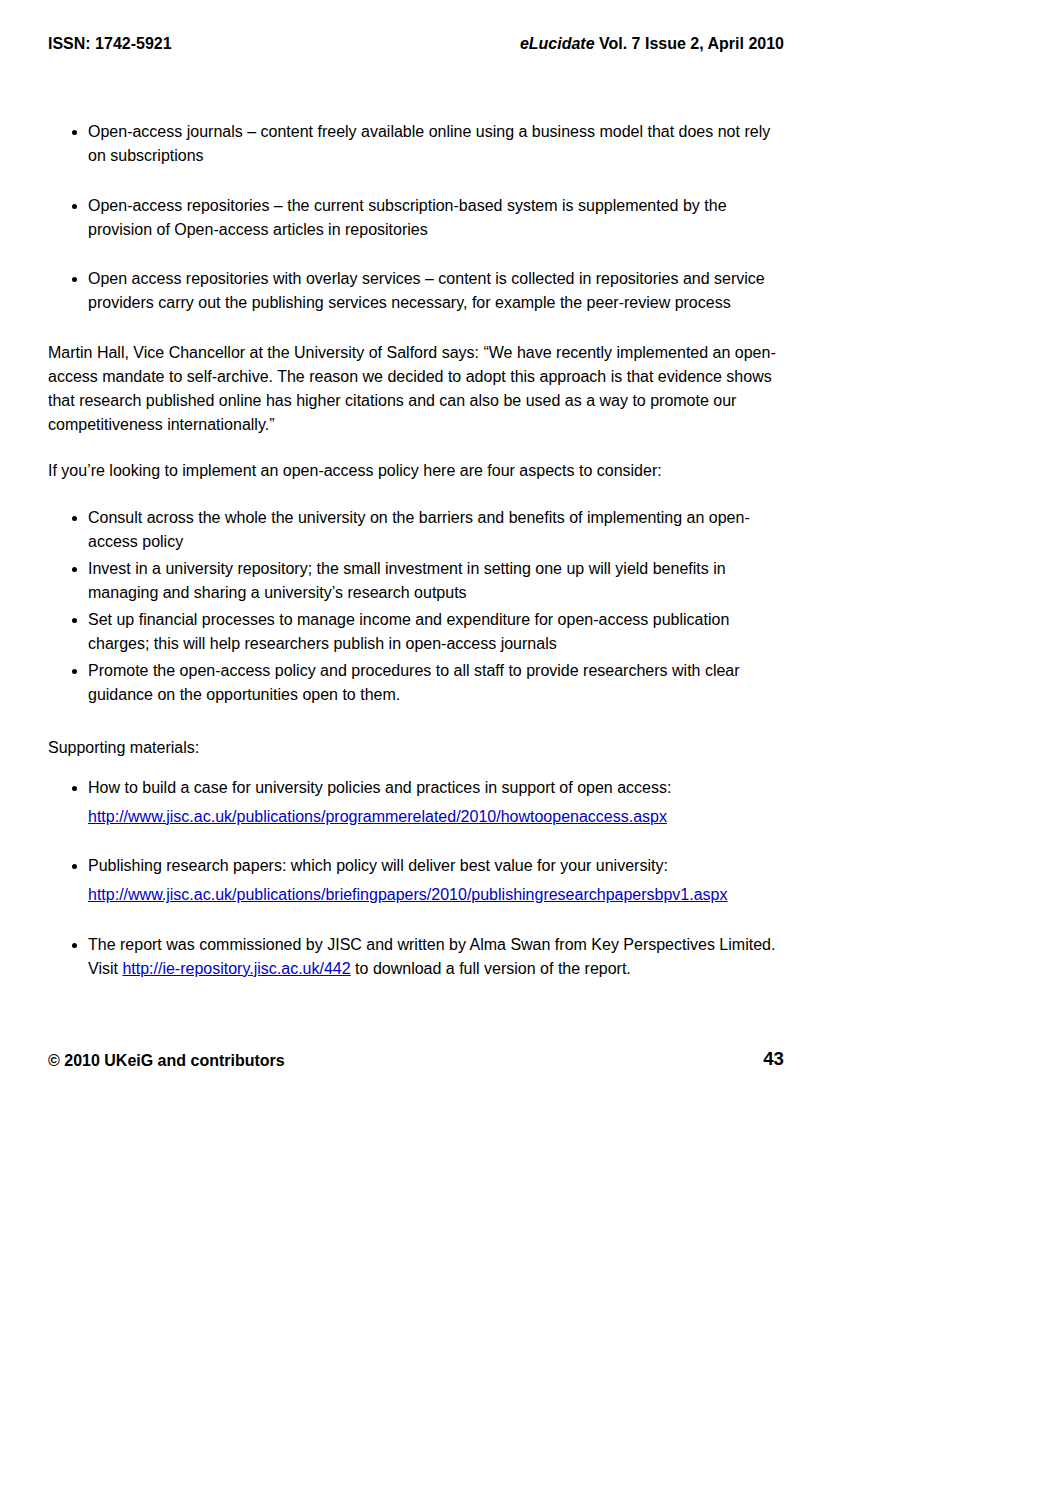ISSN: 1742-5921 eLucidate Vol. 7 Issue 2, April 2010
Open-access journals – content freely available online using a business model that does not rely on subscriptions
Open-access repositories – the current subscription-based system is supplemented by the provision of Open-access articles in repositories
Open access repositories with overlay services – content is collected in repositories and service providers carry out the publishing services necessary, for example the peer-review process
Martin Hall, Vice Chancellor at the University of Salford says: “We have recently implemented an open-access mandate to self-archive. The reason we decided to adopt this approach is that evidence shows that research published online has higher citations and can also be used as a way to promote our competitiveness internationally.”
If you’re looking to implement an open-access policy here are four aspects to consider:
Consult across the whole the university on the barriers and benefits of implementing an open-access policy
Invest in a university repository; the small investment in setting one up will yield benefits in managing and sharing a university’s research outputs
Set up financial processes to manage income and expenditure for open-access publication charges; this will help researchers publish in open-access journals
Promote the open-access policy and procedures to all staff to provide researchers with clear guidance on the opportunities open to them.
Supporting materials:
How to build a case for university policies and practices in support of open access: http://www.jisc.ac.uk/publications/programmerelated/2010/howtoopenaccess.aspx
Publishing research papers: which policy will deliver best value for your university: http://www.jisc.ac.uk/publications/briefingpapers/2010/publishingresearchpapersbpv1.aspx
The report was commissioned by JISC and written by Alma Swan from Key Perspectives Limited. Visit http://ie-repository.jisc.ac.uk/442 to download a full version of the report.
© 2010 UKeiG and contributors 43